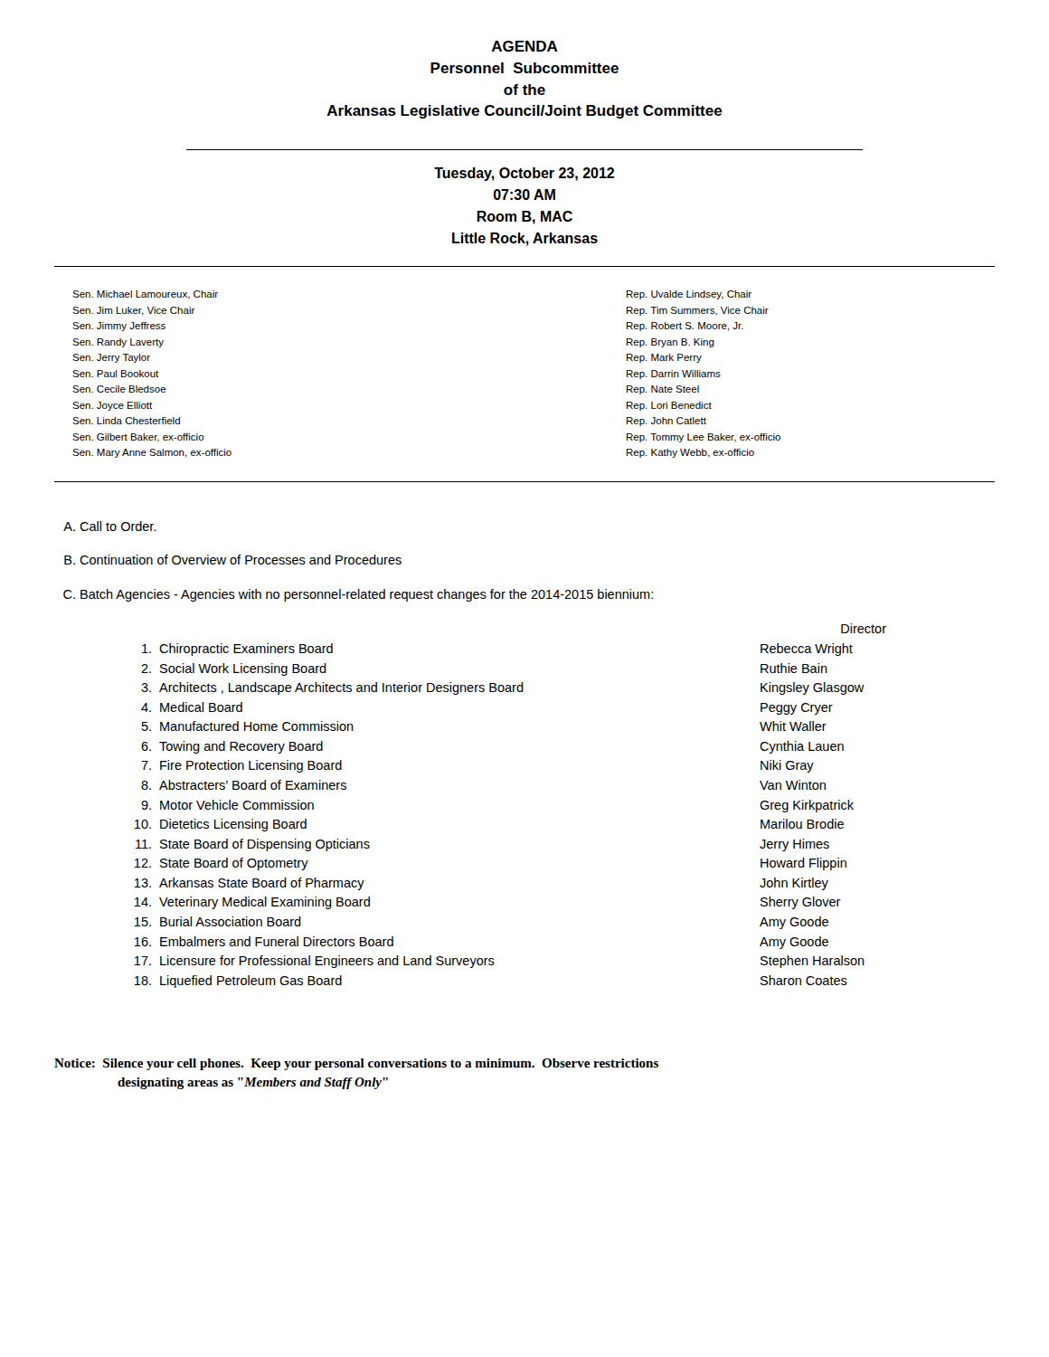AGENDA
Personnel Subcommittee
of the
Arkansas Legislative Council/Joint Budget Committee
Tuesday, October 23, 2012
07:30 AM
Room B, MAC
Little Rock, Arkansas
| Sen. Michael Lamoureux, Chair | Rep. Uvalde Lindsey, Chair |
| Sen. Jim Luker, Vice Chair | Rep. Tim Summers, Vice Chair |
| Sen. Jimmy Jeffress | Rep. Robert S. Moore, Jr. |
| Sen. Randy Laverty | Rep. Bryan B. King |
| Sen. Jerry Taylor | Rep. Mark Perry |
| Sen. Paul Bookout | Rep. Darrin Williams |
| Sen. Cecile Bledsoe | Rep. Nate Steel |
| Sen. Joyce Elliott | Rep. Lori Benedict |
| Sen. Linda Chesterfield | Rep. John Catlett |
| Sen. Gilbert Baker, ex-officio | Rep. Tommy Lee Baker, ex-officio |
| Sen. Mary Anne Salmon, ex-officio | Rep. Kathy Webb, ex-officio |
Call to Order.
Continuation of Overview of Processes and Procedures
Batch Agencies - Agencies with no personnel-related request changes for the 2014-2015 biennium:
Director
| 1. | Chiropractic Examiners Board | Rebecca Wright |
| 2. | Social Work Licensing Board | Ruthie Bain |
| 3. | Architects , Landscape Architects and Interior Designers Board | Kingsley Glasgow |
| 4. | Medical Board | Peggy Cryer |
| 5. | Manufactured Home Commission | Whit Waller |
| 6. | Towing and Recovery Board | Cynthia Lauen |
| 7. | Fire Protection Licensing Board | Niki Gray |
| 8. | Abstracters’ Board of Examiners | Van Winton |
| 9. | Motor Vehicle Commission | Greg Kirkpatrick |
| 10. | Dietetics Licensing Board | Marilou Brodie |
| 11. | State Board of Dispensing Opticians | Jerry Himes |
| 12. | State Board of Optometry | Howard Flippin |
| 13. | Arkansas State Board of Pharmacy | John Kirtley |
| 14. | Veterinary Medical Examining Board | Sherry Glover |
| 15. | Burial Association Board | Amy Goode |
| 16. | Embalmers and Funeral Directors Board | Amy Goode |
| 17. | Licensure for Professional Engineers and Land Surveyors | Stephen Haralson |
| 18. | Liquefied Petroleum Gas Board | Sharon Coates |
Notice: Silence your cell phones. Keep your personal conversations to a minimum. Observe restrictions designating areas as "Members and Staff Only"